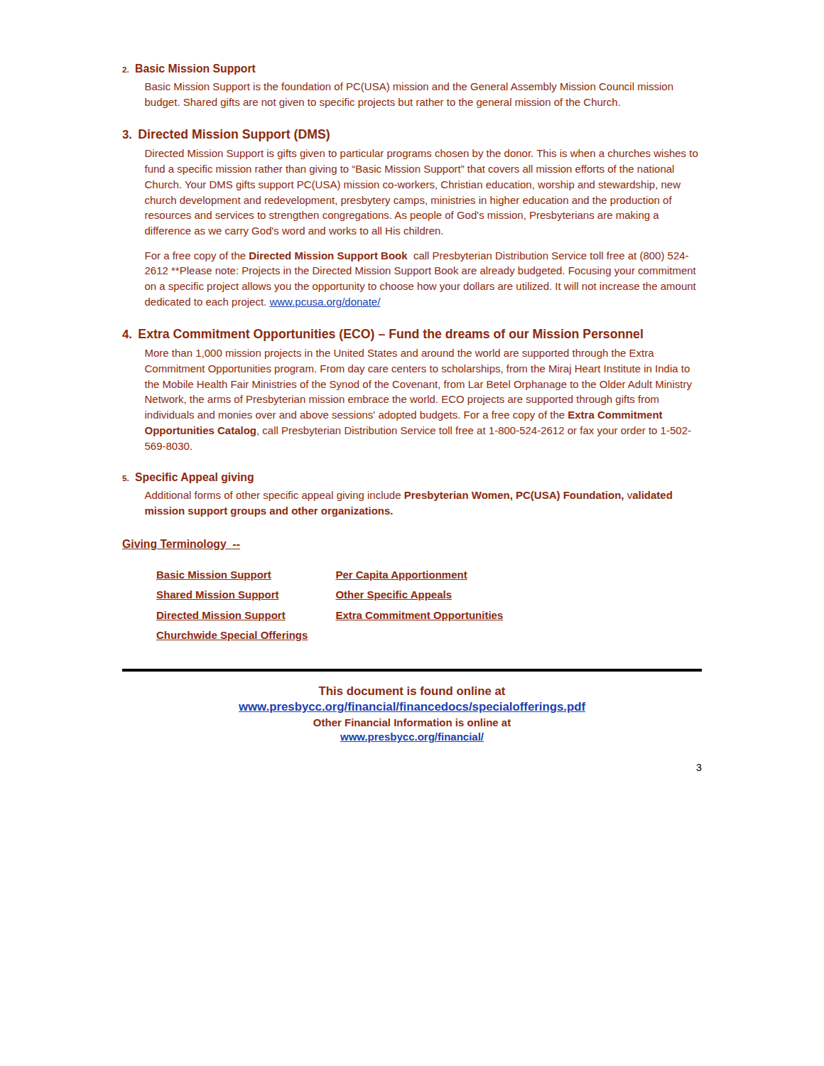2. Basic Mission Support
Basic Mission Support is the foundation of PC(USA) mission and the General Assembly Mission Council mission budget. Shared gifts are not given to specific projects but rather to the general mission of the Church.
3. Directed Mission Support (DMS)
Directed Mission Support is gifts given to particular programs chosen by the donor. This is when a churches wishes to fund a specific mission rather than giving to “Basic Mission Support” that covers all mission efforts of the national Church. Your DMS gifts support PC(USA) mission co-workers, Christian education, worship and stewardship, new church development and redevelopment, presbytery camps, ministries in higher education and the production of resources and services to strengthen congregations. As people of God's mission, Presbyterians are making a difference as we carry God's word and works to all His children.
For a free copy of the Directed Mission Support Book call Presbyterian Distribution Service toll free at (800) 524-2612 **Please note: Projects in the Directed Mission Support Book are already budgeted. Focusing your commitment on a specific project allows you the opportunity to choose how your dollars are utilized. It will not increase the amount dedicated to each project. www.pcusa.org/donate/
4. Extra Commitment Opportunities (ECO) – Fund the dreams of our Mission Personnel
More than 1,000 mission projects in the United States and around the world are supported through the Extra Commitment Opportunities program. From day care centers to scholarships, from the Miraj Heart Institute in India to the Mobile Health Fair Ministries of the Synod of the Covenant, from Lar Betel Orphanage to the Older Adult Ministry Network, the arms of Presbyterian mission embrace the world. ECO projects are supported through gifts from individuals and monies over and above sessions' adopted budgets. For a free copy of the Extra Commitment Opportunities Catalog, call Presbyterian Distribution Service toll free at 1-800-524-2612 or fax your order to 1-502-569-8030.
5. Specific Appeal giving
Additional forms of other specific appeal giving include Presbyterian Women, PC(USA) Foundation, validated mission support groups and other organizations.
Giving Terminology --
| Basic Mission Support | Per Capita Apportionment |
| Shared Mission Support | Other Specific Appeals |
| Directed Mission Support | Extra Commitment Opportunities |
| Churchwide Special Offerings | |
This document is found online at
www.presbycc.org/financial/financedocs/specialofferings.pdf
Other Financial Information is online at
www.presbycc.org/financial/
3